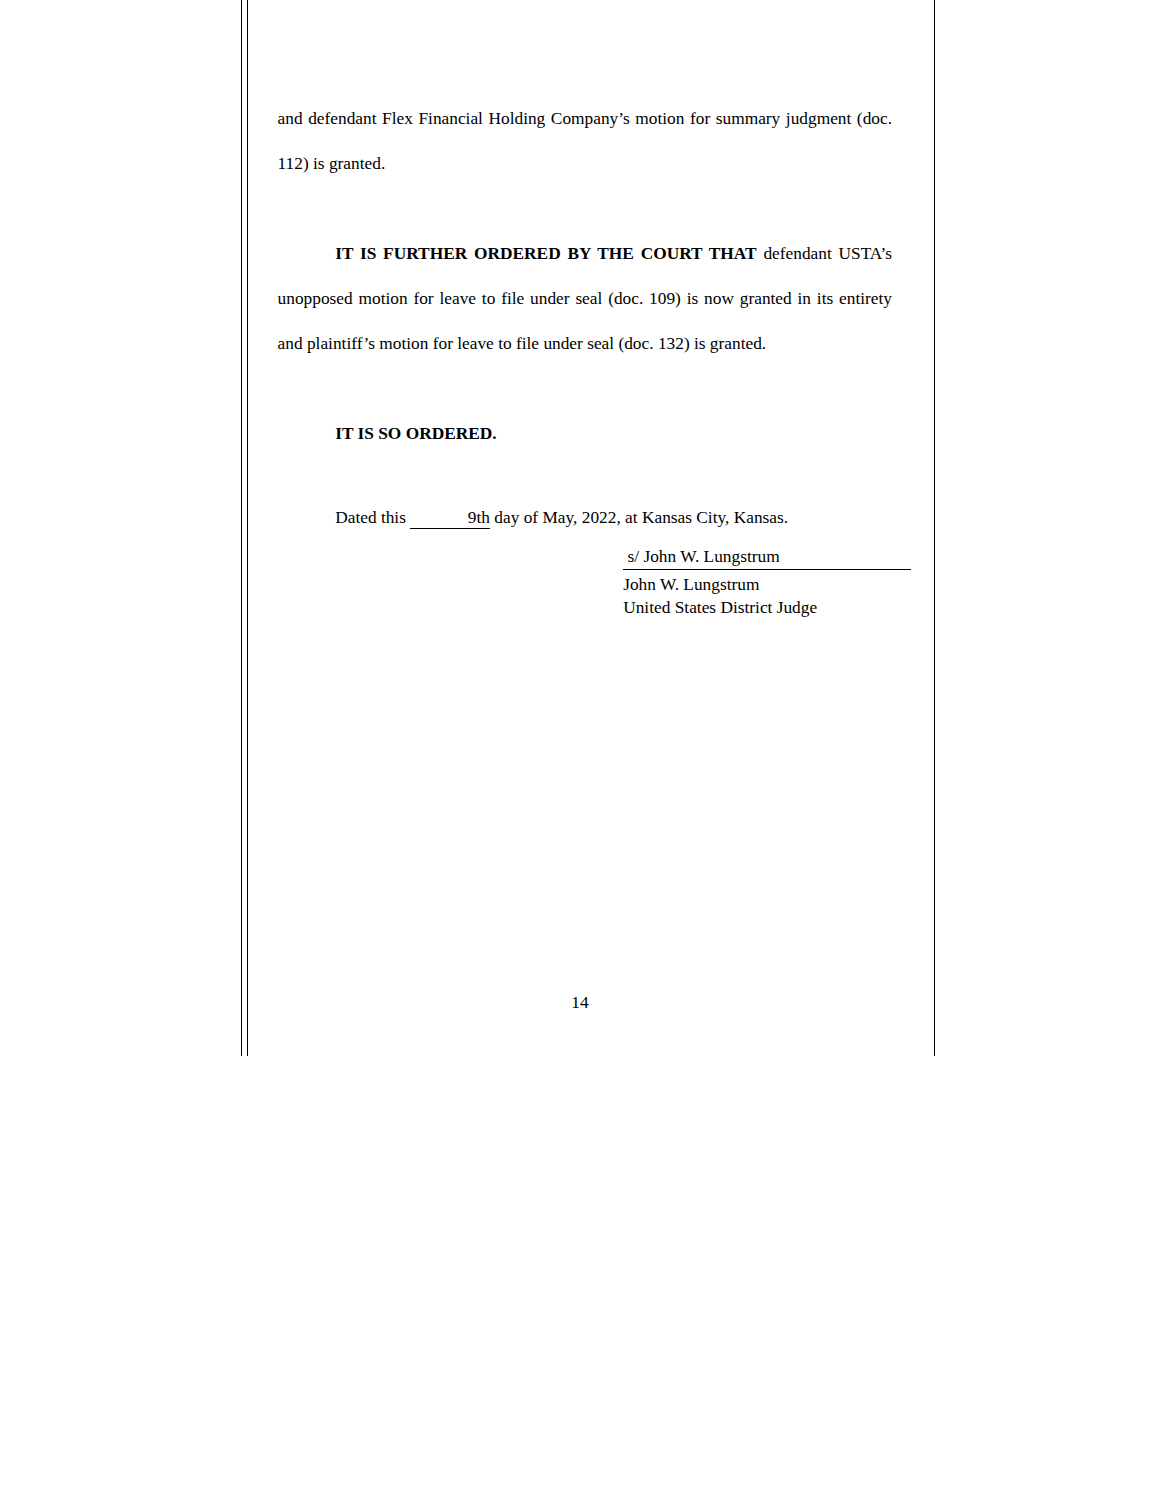and defendant Flex Financial Holding Company’s motion for summary judgment (doc. 112) is granted.
IT IS FURTHER ORDERED BY THE COURT THAT defendant USTA’s unopposed motion for leave to file under seal (doc. 109) is now granted in its entirety and plaintiff’s motion for leave to file under seal (doc. 132) is granted.
IT IS SO ORDERED.
Dated this 9th day of May, 2022, at Kansas City, Kansas.
s/ John W. Lungstrum
John W. Lungstrum
United States District Judge
14